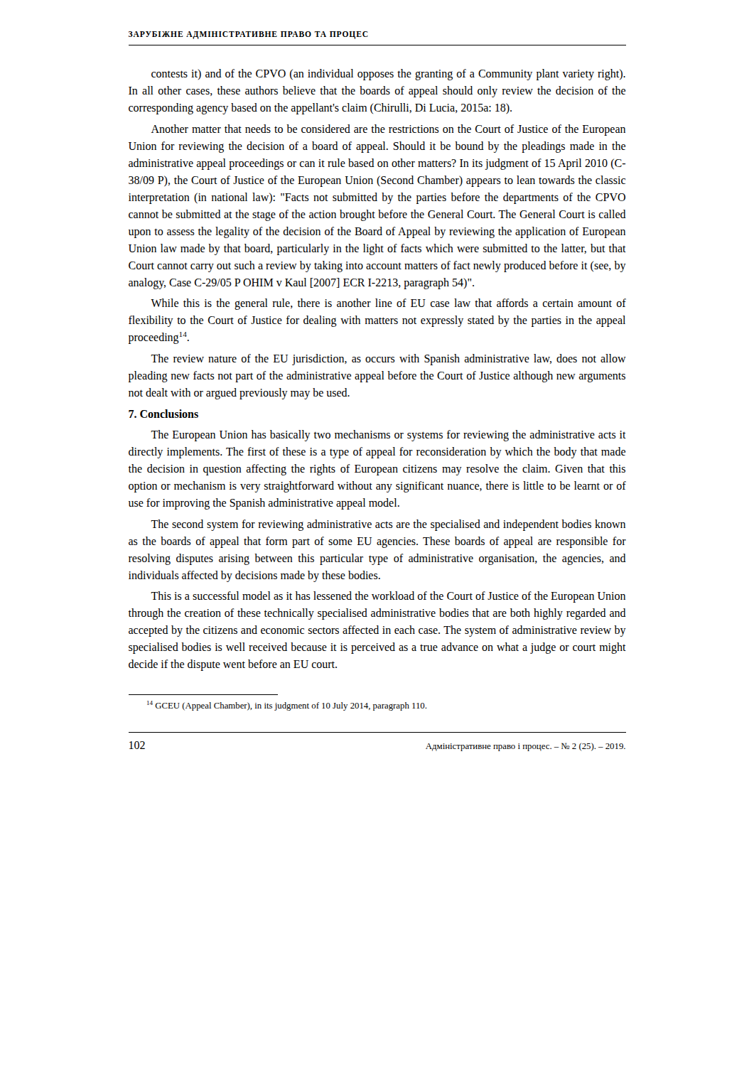Зарубіжне адміністративне право та процес
contests it) and of the CPVO (an individual opposes the granting of a Community plant variety right). In all other cases, these authors believe that the boards of appeal should only review the decision of the corresponding agency based on the appellant's claim (Chirulli, Di Lucia, 2015a: 18).
Another matter that needs to be considered are the restrictions on the Court of Justice of the European Union for reviewing the decision of a board of appeal. Should it be bound by the pleadings made in the administrative appeal proceedings or can it rule based on other matters? In its judgment of 15 April 2010 (C-38/09 P), the Court of Justice of the European Union (Second Chamber) appears to lean towards the classic interpretation (in national law): "Facts not submitted by the parties before the departments of the CPVO cannot be submitted at the stage of the action brought before the General Court. The General Court is called upon to assess the legality of the decision of the Board of Appeal by reviewing the application of European Union law made by that board, particularly in the light of facts which were submitted to the latter, but that Court cannot carry out such a review by taking into account matters of fact newly produced before it (see, by analogy, Case C-29/05 P OHIM v Kaul [2007] ECR I-2213, paragraph 54)".
While this is the general rule, there is another line of EU case law that affords a certain amount of flexibility to the Court of Justice for dealing with matters not expressly stated by the parties in the appeal proceeding14.
The review nature of the EU jurisdiction, as occurs with Spanish administrative law, does not allow pleading new facts not part of the administrative appeal before the Court of Justice although new arguments not dealt with or argued previously may be used.
7. Conclusions
The European Union has basically two mechanisms or systems for reviewing the administrative acts it directly implements. The first of these is a type of appeal for reconsideration by which the body that made the decision in question affecting the rights of European citizens may resolve the claim. Given that this option or mechanism is very straightforward without any significant nuance, there is little to be learnt or of use for improving the Spanish administrative appeal model.
The second system for reviewing administrative acts are the specialised and independent bodies known as the boards of appeal that form part of some EU agencies. These boards of appeal are responsible for resolving disputes arising between this particular type of administrative organisation, the agencies, and individuals affected by decisions made by these bodies.
This is a successful model as it has lessened the workload of the Court of Justice of the European Union through the creation of these technically specialised administrative bodies that are both highly regarded and accepted by the citizens and economic sectors affected in each case. The system of administrative review by specialised bodies is well received because it is perceived as a true advance on what a judge or court might decide if the dispute went before an EU court.
14 GCEU (Appeal Chamber), in its judgment of 10 July 2014, paragraph 110.
102 Адміністративне право і процес. – № 2 (25). – 2019.